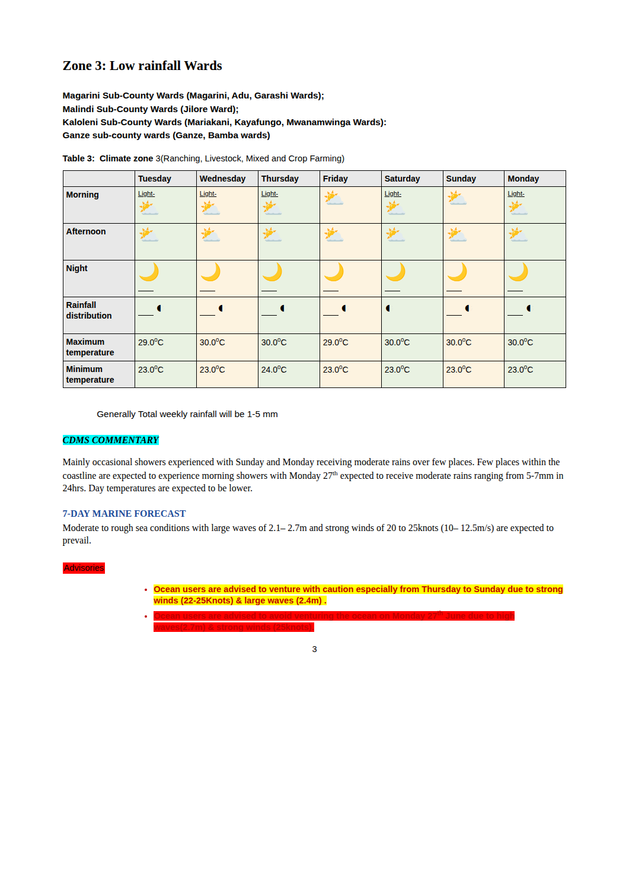Zone 3: Low rainfall Wards
Magarini Sub-County Wards (Magarini, Adu, Garashi Wards);
Malindi Sub-County Wards (Jilore Ward);
Kaloleni Sub-County Wards (Mariakani, Kayafungo, Mwanamwinga Wards):
Ganze sub-county wards (Ganze, Bamba wards)
Table 3: Climate zone 3(Ranching, Livestock, Mixed and Crop Farming)
| | Tuesday | Wednesday | Thursday | Friday | Saturday | Sunday | Monday |
| --- | --- | --- | --- | --- | --- | --- | --- |
| Morning | Light- ⛅ | Light- ⛅ | Light- ⛅ | ⛅ | Light- ⛅ | ⛅ | Light- ⛅ |
| Afternoon | ⛅ | ⛅ | ⛅ | ⛅ | ⛅ | ⛅ | ⛅ |
| Night | 🌙 | 🌙 | 🌙 | 🌙 | 🌙 | 🌙 | 🌙 |
| Rainfall distribution | ◐ | ◐ | ◐ | ◐ | ◐ | ◐ | ◐ |
| Maximum temperature | 29.0 0 C | 30.0 0 C | 30.0 0 C | 29.0 0 C | 30.0 0 C | 30.0 0 C | 30.0 0 C |
| Minimum temperature | 23.0 0 C | 23.0 0 C | 24.0 0 C | 23.0 0 C | 23.0 0 C | 23.0 0 C | 23.0 0 C |
Generally Total weekly rainfall will be 1-5 mm
CDMS COMMENTARY
Mainly occasional showers experienced with Sunday and Monday receiving moderate rains over few places. Few places within the coastline are expected to experience morning showers with Monday 27th expected to receive moderate rains ranging from 5-7mm in 24hrs. Day temperatures are expected to be lower.
7-DAY MARINE FORECAST
Moderate to rough sea conditions with large waves of 2.1– 2.7m and strong winds of 20 to 25knots (10– 12.5m/s) are expected to prevail.
Advisories
Ocean users are advised to venture with caution especially from Thursday to Sunday due to strong winds (22-25Knots) & large waves (2.4m) .
Ocean users are advised to avoid venturing the ocean on Monday 27th June due to high waves(2.7m) & strong winds (25knots).
3